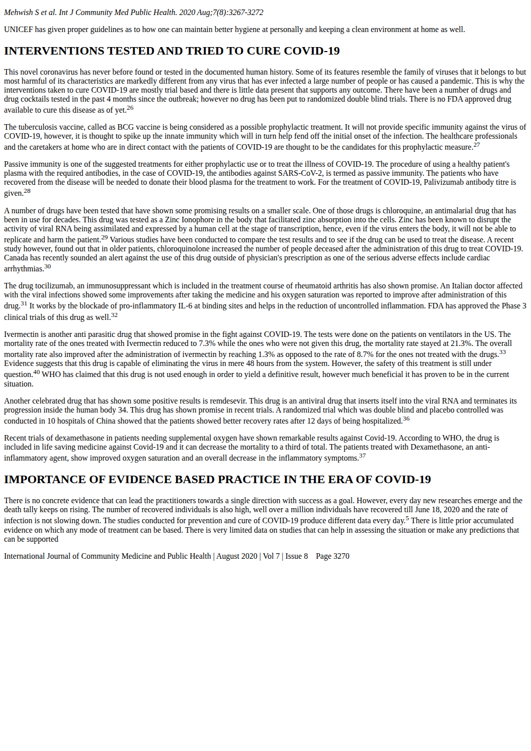Mehwish S et al. Int J Community Med Public Health. 2020 Aug;7(8):3267-3272
UNICEF has given proper guidelines as to how one can maintain better hygiene at personally and keeping a clean environment at home as well.
INTERVENTIONS TESTED AND TRIED TO CURE COVID-19
This novel coronavirus has never before found or tested in the documented human history. Some of its features resemble the family of viruses that it belongs to but most harmful of its characteristics are markedly different from any virus that has ever infected a large number of people or has caused a pandemic. This is why the interventions taken to cure COVID-19 are mostly trial based and there is little data present that supports any outcome. There have been a number of drugs and drug cocktails tested in the past 4 months since the outbreak; however no drug has been put to randomized double blind trials. There is no FDA approved drug available to cure this disease as of yet.26
The tuberculosis vaccine, called as BCG vaccine is being considered as a possible prophylactic treatment. It will not provide specific immunity against the virus of COVID-19, however, it is thought to spike up the innate immunity which will in turn help fend off the initial onset of the infection. The healthcare professionals and the caretakers at home who are in direct contact with the patients of COVID-19 are thought to be the candidates for this prophylactic measure.27
Passive immunity is one of the suggested treatments for either prophylactic use or to treat the illness of COVID-19. The procedure of using a healthy patient's plasma with the required antibodies, in the case of COVID-19, the antibodies against SARS-CoV-2, is termed as passive immunity. The patients who have recovered from the disease will be needed to donate their blood plasma for the treatment to work. For the treatment of COVID-19, Palivizumab antibody titre is given.28
A number of drugs have been tested that have shown some promising results on a smaller scale. One of those drugs is chloroquine, an antimalarial drug that has been in use for decades. This drug was tested as a Zinc Ionophore in the body that facilitated zinc absorption into the cells. Zinc has been known to disrupt the activity of viral RNA being assimilated and expressed by a human cell at the stage of transcription, hence, even if the virus enters the body, it will not be able to replicate and harm the patient.29 Various studies have been conducted to compare the test results and to see if the drug can be used to treat the disease. A recent study however, found out that in older patients, chloroquinolone increased the number of people deceased after the administration of this drug to treat COVID-19. Canada has recently sounded an alert against the use of this drug outside of physician's prescription as one of the serious adverse effects include cardiac arrhythmias.30
The drug tocilizumab, an immunosuppressant which is included in the treatment course of rheumatoid arthritis has also shown promise. An Italian doctor affected with the viral infections showed some improvements after taking the medicine and his oxygen saturation was reported to improve after administration of this drug.31 It works by the blockade of pro-inflammatory IL-6 at binding sites and helps in the reduction of uncontrolled inflammation. FDA has approved the Phase 3 clinical trials of this drug as well.32
Ivermectin is another anti parasitic drug that showed promise in the fight against COVID-19. The tests were done on the patients on ventilators in the US. The mortality rate of the ones treated with Ivermectin reduced to 7.3% while the ones who were not given this drug, the mortality rate stayed at 21.3%. The overall mortality rate also improved after the administration of ivermectin by reaching 1.3% as opposed to the rate of 8.7% for the ones not treated with the drugs.33 Evidence suggests that this drug is capable of eliminating the virus in mere 48 hours from the system. However, the safety of this treatment is still under question.40 WHO has claimed that this drug is not used enough in order to yield a definitive result, however much beneficial it has proven to be in the current situation.
Another celebrated drug that has shown some positive results is remdesevir. This drug is an antiviral drug that inserts itself into the viral RNA and terminates its progression inside the human body 34. This drug has shown promise in recent trials. A randomized trial which was double blind and placebo controlled was conducted in 10 hospitals of China showed that the patients showed better recovery rates after 12 days of being hospitalized.36
Recent trials of dexamethasone in patients needing supplemental oxygen have shown remarkable results against Covid-19. According to WHO, the drug is included in life saving medicine against Covid-19 and it can decrease the mortality to a third of total. The patients treated with Dexamethasone, an anti-inflammatory agent, show improved oxygen saturation and an overall decrease in the inflammatory symptoms.37
IMPORTANCE OF EVIDENCE BASED PRACTICE IN THE ERA OF COVID-19
There is no concrete evidence that can lead the practitioners towards a single direction with success as a goal. However, every day new researches emerge and the death tally keeps on rising. The number of recovered individuals is also high, well over a million individuals have recovered till June 18, 2020 and the rate of infection is not slowing down. The studies conducted for prevention and cure of COVID-19 produce different data every day.5 There is little prior accumulated evidence on which any mode of treatment can be based. There is very limited data on studies that can help in assessing the situation or make any predictions that can be supported
International Journal of Community Medicine and Public Health | August 2020 | Vol 7 | Issue 8 Page 3270